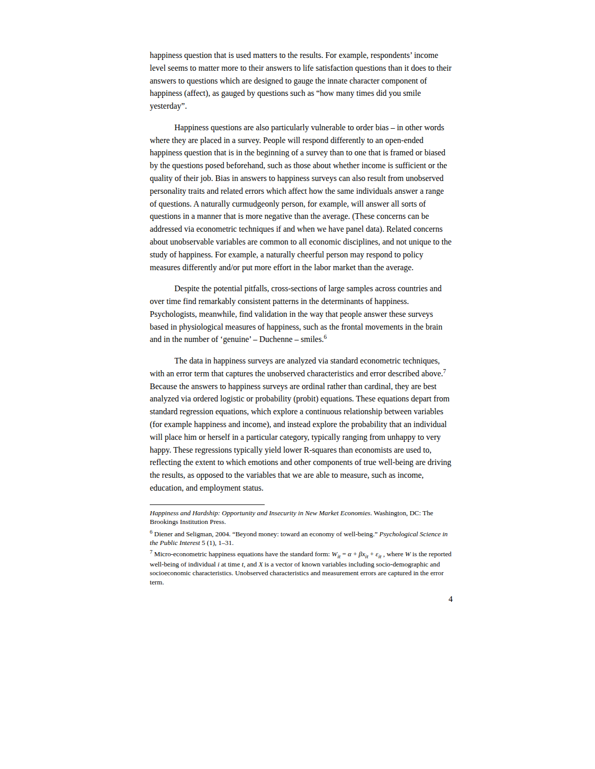happiness question that is used matters to the results. For example, respondents’ income level seems to matter more to their answers to life satisfaction questions than it does to their answers to questions which are designed to gauge the innate character component of happiness (affect), as gauged by questions such as “how many times did you smile yesterday”.
Happiness questions are also particularly vulnerable to order bias – in other words where they are placed in a survey. People will respond differently to an open-ended happiness question that is in the beginning of a survey than to one that is framed or biased by the questions posed beforehand, such as those about whether income is sufficient or the quality of their job. Bias in answers to happiness surveys can also result from unobserved personality traits and related errors which affect how the same individuals answer a range of questions. A naturally curmudgeonly person, for example, will answer all sorts of questions in a manner that is more negative than the average. (These concerns can be addressed via econometric techniques if and when we have panel data). Related concerns about unobservable variables are common to all economic disciplines, and not unique to the study of happiness. For example, a naturally cheerful person may respond to policy measures differently and/or put more effort in the labor market than the average.
Despite the potential pitfalls, cross-sections of large samples across countries and over time find remarkably consistent patterns in the determinants of happiness. Psychologists, meanwhile, find validation in the way that people answer these surveys based in physiological measures of happiness, such as the frontal movements in the brain and in the number of ‘genuine’ – Duchenne – smiles.6
The data in happiness surveys are analyzed via standard econometric techniques, with an error term that captures the unobserved characteristics and error described above.7 Because the answers to happiness surveys are ordinal rather than cardinal, they are best analyzed via ordered logistic or probability (probit) equations. These equations depart from standard regression equations, which explore a continuous relationship between variables (for example happiness and income), and instead explore the probability that an individual will place him or herself in a particular category, typically ranging from unhappy to very happy. These regressions typically yield lower R-squares than economists are used to, reflecting the extent to which emotions and other components of true well-being are driving the results, as opposed to the variables that we are able to measure, such as income, education, and employment status.
Happiness and Hardship: Opportunity and Insecurity in New Market Economies. Washington, DC: The Brookings Institution Press.
6 Diener and Seligman, 2004. “Beyond money: toward an economy of well-being.” Psychological Science in the Public Interest 5 (1), 1–31.
7 Micro-econometric happiness equations have the standard form: Wit = α + βxit + εit , where W is the reported well-being of individual i at time t, and X is a vector of known variables including socio-demographic and socioeconomic characteristics. Unobserved characteristics and measurement errors are captured in the error term.
4